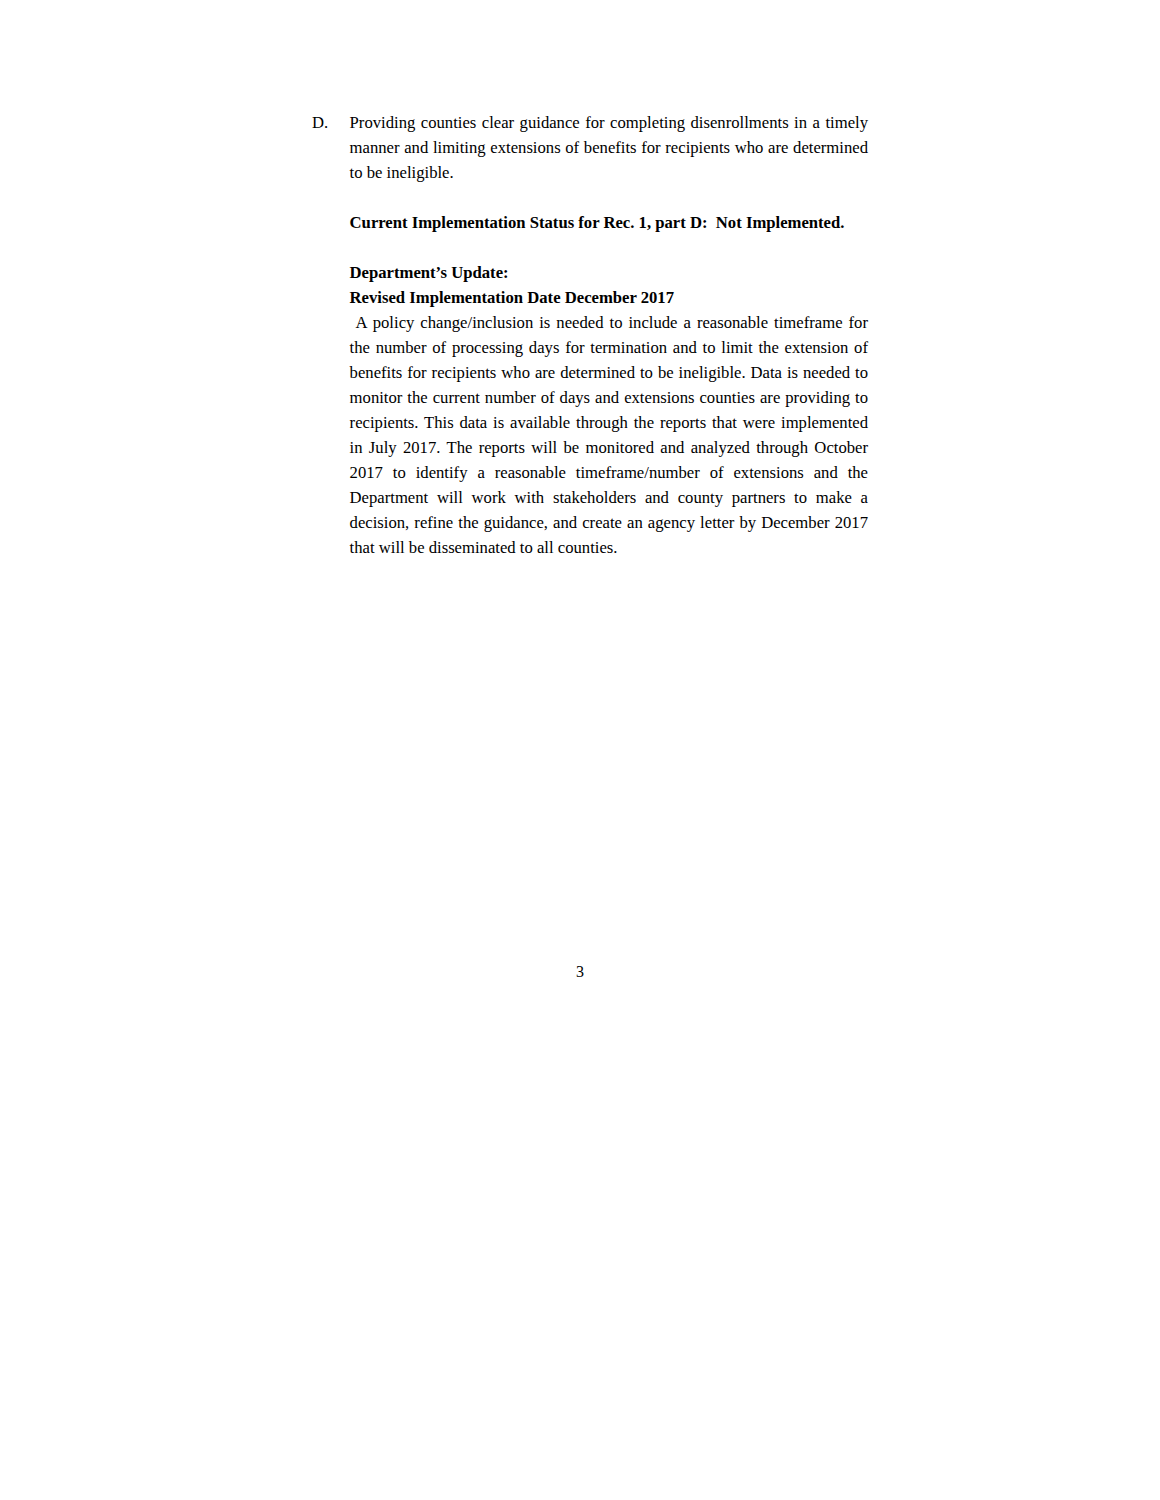Providing counties clear guidance for completing disenrollments in a timely manner and limiting extensions of benefits for recipients who are determined to be ineligible.
Current Implementation Status for Rec. 1, part D: Not Implemented.
Department’s Update:
Revised Implementation Date December 2017
A policy change/inclusion is needed to include a reasonable timeframe for the number of processing days for termination and to limit the extension of benefits for recipients who are determined to be ineligible. Data is needed to monitor the current number of days and extensions counties are providing to recipients. This data is available through the reports that were implemented in July 2017. The reports will be monitored and analyzed through October 2017 to identify a reasonable timeframe/number of extensions and the Department will work with stakeholders and county partners to make a decision, refine the guidance, and create an agency letter by December 2017 that will be disseminated to all counties.
3